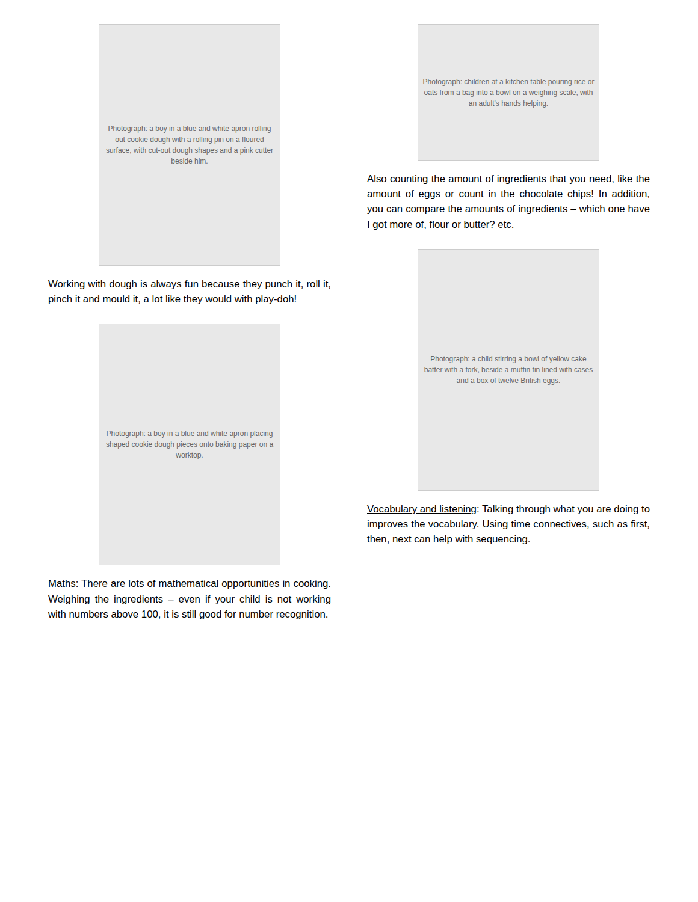Photograph: a boy in a blue and white apron rolling out cookie dough with a rolling pin on a floured surface, with cut-out dough shapes and a pink cutter beside him.
Working with dough is always fun because they punch it, roll it, pinch it and mould it, a lot like they would with play-doh!
Photograph: a boy in a blue and white apron placing shaped cookie dough pieces onto baking paper on a worktop.
Maths: There are lots of mathematical opportunities in cooking. Weighing the ingredients – even if your child is not working with numbers above 100, it is still good for number recognition.
Photograph: children at a kitchen table pouring rice or oats from a bag into a bowl on a weighing scale, with an adult's hands helping.
Also counting the amount of ingredients that you need, like the amount of eggs or count in the chocolate chips! In addition, you can compare the amounts of ingredients – which one have I got more of, flour or butter? etc.
Photograph: a child stirring a bowl of yellow cake batter with a fork, beside a muffin tin lined with cases and a box of twelve British eggs.
Vocabulary and listening: Talking through what you are doing to improves the vocabulary. Using time connectives, such as first, then, next can help with sequencing.